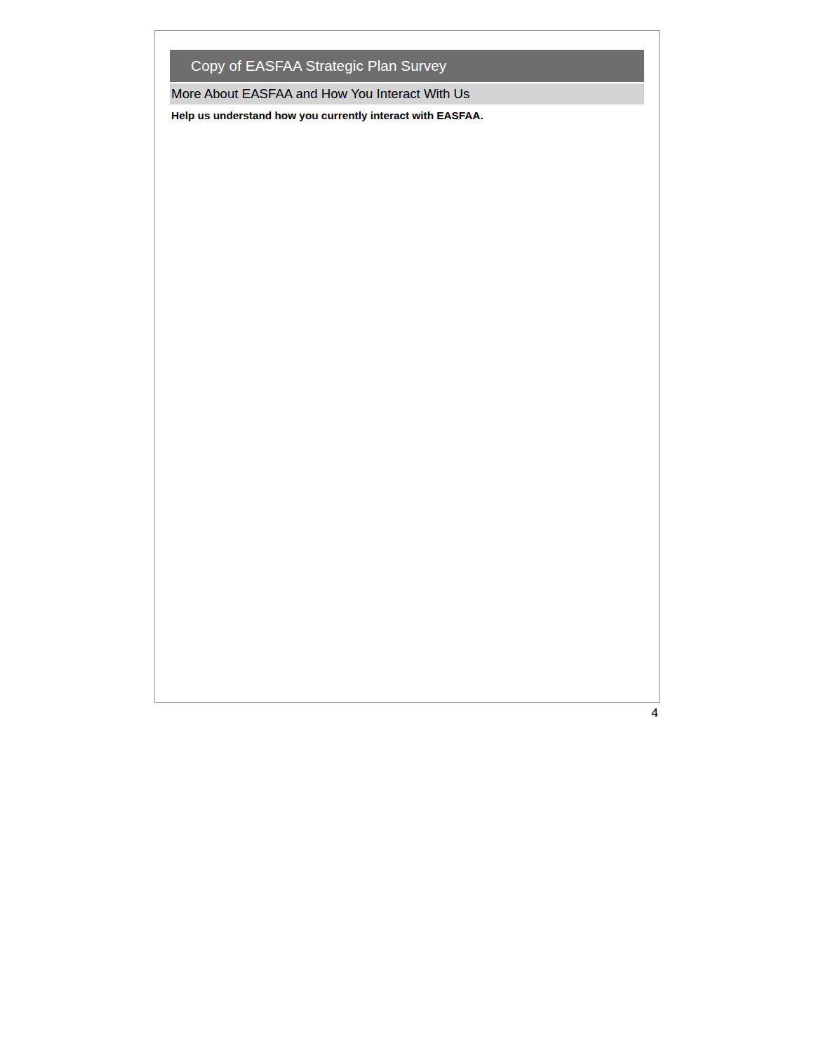Copy of EASFAA Strategic Plan Survey
More About EASFAA and How You Interact With Us
Help us understand how you currently interact with EASFAA.
4